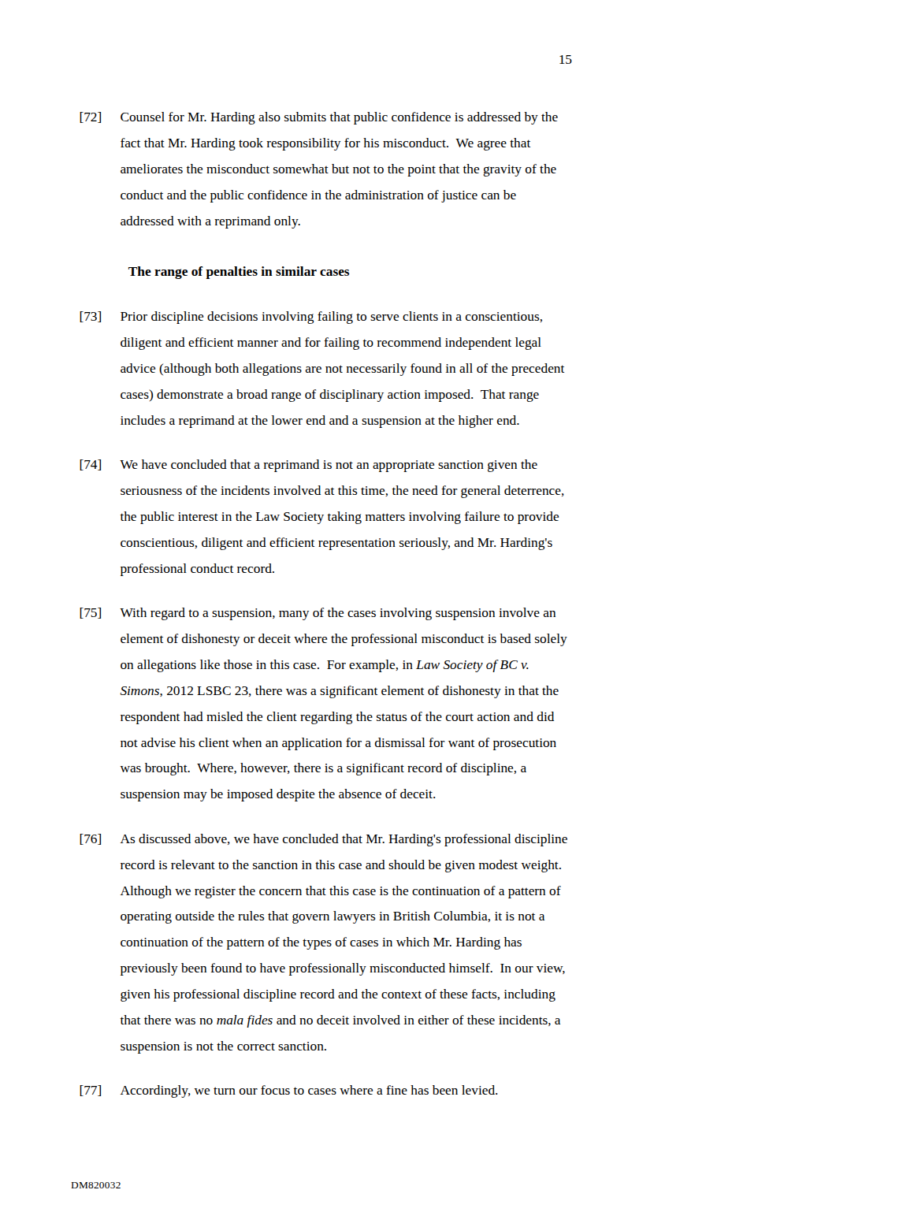15
[72]
Counsel for Mr. Harding also submits that public confidence is addressed by the fact that Mr. Harding took responsibility for his misconduct. We agree that ameliorates the misconduct somewhat but not to the point that the gravity of the conduct and the public confidence in the administration of justice can be addressed with a reprimand only.
The range of penalties in similar cases
[73]
Prior discipline decisions involving failing to serve clients in a conscientious, diligent and efficient manner and for failing to recommend independent legal advice (although both allegations are not necessarily found in all of the precedent cases) demonstrate a broad range of disciplinary action imposed. That range includes a reprimand at the lower end and a suspension at the higher end.
[74]
We have concluded that a reprimand is not an appropriate sanction given the seriousness of the incidents involved at this time, the need for general deterrence, the public interest in the Law Society taking matters involving failure to provide conscientious, diligent and efficient representation seriously, and Mr. Harding's professional conduct record.
[75]
With regard to a suspension, many of the cases involving suspension involve an element of dishonesty or deceit where the professional misconduct is based solely on allegations like those in this case. For example, in Law Society of BC v. Simons, 2012 LSBC 23, there was a significant element of dishonesty in that the respondent had misled the client regarding the status of the court action and did not advise his client when an application for a dismissal for want of prosecution was brought. Where, however, there is a significant record of discipline, a suspension may be imposed despite the absence of deceit.
[76]
As discussed above, we have concluded that Mr. Harding's professional discipline record is relevant to the sanction in this case and should be given modest weight. Although we register the concern that this case is the continuation of a pattern of operating outside the rules that govern lawyers in British Columbia, it is not a continuation of the pattern of the types of cases in which Mr. Harding has previously been found to have professionally misconducted himself. In our view, given his professional discipline record and the context of these facts, including that there was no mala fides and no deceit involved in either of these incidents, a suspension is not the correct sanction.
[77]
Accordingly, we turn our focus to cases where a fine has been levied.
DM820032